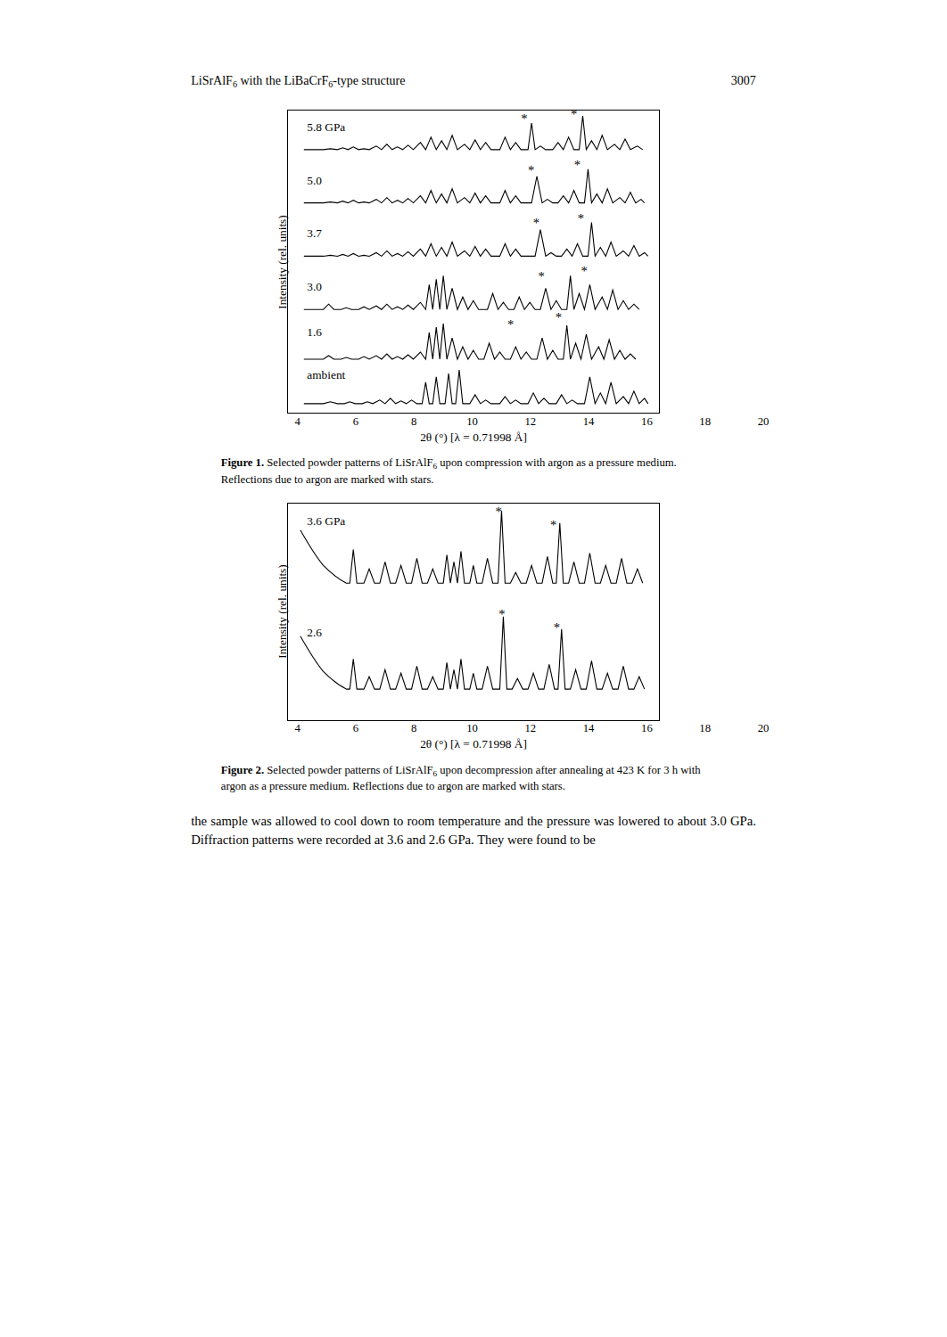LiSrAlF6 with the LiBaCrF6-type structure
3007
Intensity (rel. units)
5.8 GPa
5.0
3.7
3.0
1.6
ambient
*
*
*
*
*
*
*
*
*
*
4 6 8 10 12 14 16 18 20
2θ (°) [λ = 0.71998 Å]
Figure 1. Selected powder patterns of LiSrAlF6 upon compression with argon as a pressure medium. Reflections due to argon are marked with stars.
Intensity (rel. units)
3.6 GPa
2.6
*
*
*
*
4 6 8 10 12 14 16 18 20
2θ (°) [λ = 0.71998 Å]
Figure 2. Selected powder patterns of LiSrAlF6 upon decompression after annealing at 423 K for 3 h with argon as a pressure medium. Reflections due to argon are marked with stars.
the sample was allowed to cool down to room temperature and the pressure was lowered to about 3.0 GPa. Diffraction patterns were recorded at 3.6 and 2.6 GPa. They were found to be